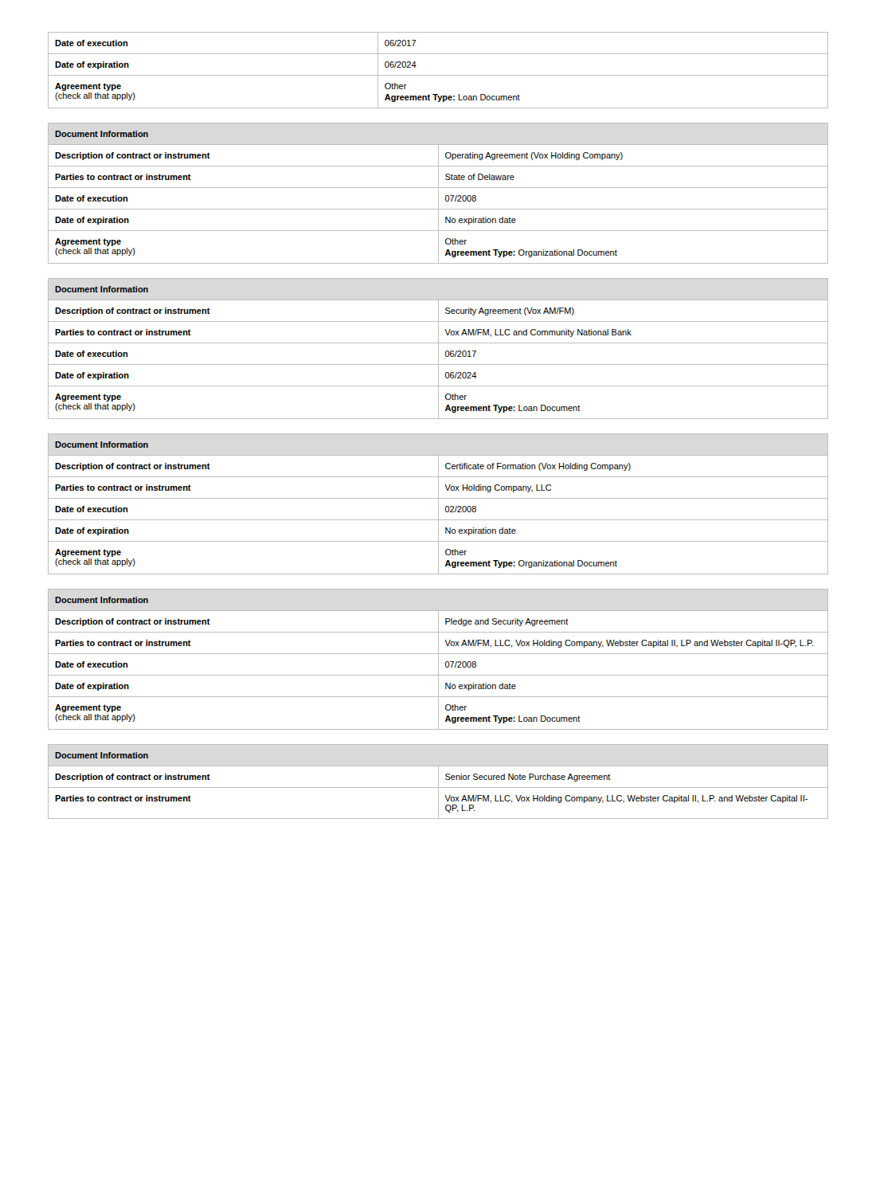| Date of execution | 06/2017 |
| Date of expiration | 06/2024 |
| Agreement type (check all that apply) | Other Agreement Type: Loan Document |
| Document Information |
| --- |
| Description of contract or instrument | Operating Agreement (Vox Holding Company) |
| Parties to contract or instrument | State of Delaware |
| Date of execution | 07/2008 |
| Date of expiration | No expiration date |
| Agreement type (check all that apply) | Other Agreement Type: Organizational Document |
| Document Information |
| --- |
| Description of contract or instrument | Security Agreement (Vox AM/FM) |
| Parties to contract or instrument | Vox AM/FM, LLC and Community National Bank |
| Date of execution | 06/2017 |
| Date of expiration | 06/2024 |
| Agreement type (check all that apply) | Other Agreement Type: Loan Document |
| Document Information |
| --- |
| Description of contract or instrument | Certificate of Formation (Vox Holding Company) |
| Parties to contract or instrument | Vox Holding Company, LLC |
| Date of execution | 02/2008 |
| Date of expiration | No expiration date |
| Agreement type (check all that apply) | Other Agreement Type: Organizational Document |
| Document Information |
| --- |
| Description of contract or instrument | Pledge and Security Agreement |
| Parties to contract or instrument | Vox AM/FM, LLC, Vox Holding Company, Webster Capital II, LP and Webster Capital II-QP, L.P. |
| Date of execution | 07/2008 |
| Date of expiration | No expiration date |
| Agreement type (check all that apply) | Other Agreement Type: Loan Document |
| Document Information |
| --- |
| Description of contract or instrument | Senior Secured Note Purchase Agreement |
| Parties to contract or instrument | Vox AM/FM, LLC, Vox Holding Company, LLC, Webster Capital II, L.P. and Webster Capital II-QP, L.P. |